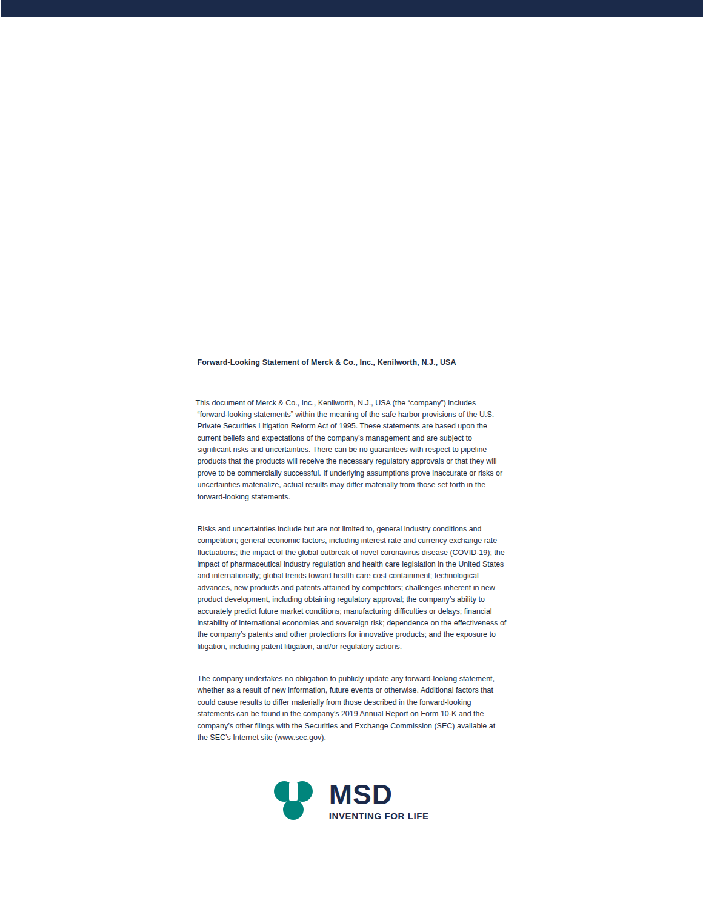Forward-Looking Statement of Merck & Co., Inc., Kenilworth, N.J., USA
This document of Merck & Co., Inc., Kenilworth, N.J., USA (the “company”) includes “forward-looking statements” within the meaning of the safe harbor provisions of the U.S. Private Securities Litigation Reform Act of 1995. These statements are based upon the current beliefs and expectations of the company’s management and are subject to significant risks and uncertainties. There can be no guarantees with respect to pipeline products that the products will receive the necessary regulatory approvals or that they will prove to be commercially successful. If underlying assumptions prove inaccurate or risks or uncertainties materialize, actual results may differ materially from those set forth in the forward-looking statements.
Risks and uncertainties include but are not limited to, general industry conditions and competition; general economic factors, including interest rate and currency exchange rate fluctuations; the impact of the global outbreak of novel coronavirus disease (COVID-19); the impact of pharmaceutical industry regulation and health care legislation in the United States and internationally; global trends toward health care cost containment; technological advances, new products and patents attained by competitors; challenges inherent in new product development, including obtaining regulatory approval; the company’s ability to accurately predict future market conditions; manufacturing difficulties or delays; financial instability of international economies and sovereign risk; dependence on the effectiveness of the company’s patents and other protections for innovative products; and the exposure to litigation, including patent litigation, and/or regulatory actions.
The company undertakes no obligation to publicly update any forward-looking statement, whether as a result of new information, future events or otherwise. Additional factors that could cause results to differ materially from those described in the forward-looking statements can be found in the company’s 2019 Annual Report on Form 10-K and the company’s other filings with the Securities and Exchange Commission (SEC) available at the SEC’s Internet site (www.sec.gov).
MSD
INVENTING FOR LIFE